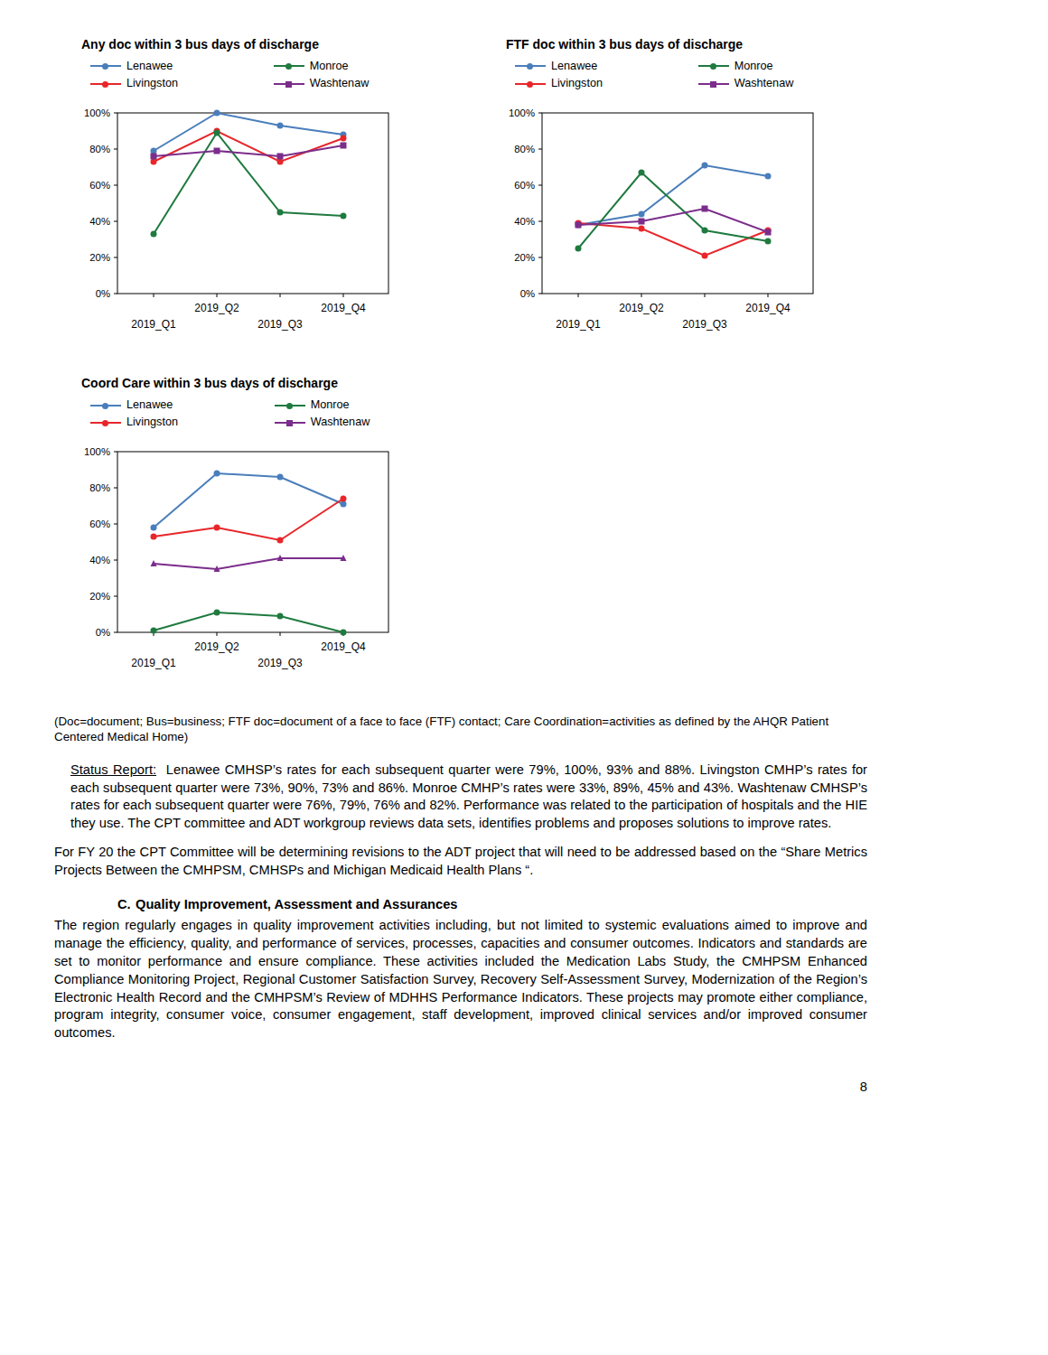Any doc within 3 bus days of discharge
Lenawee Monroe Livingston Washtenaw
100% 80% 60% 40% 20% 0% 2019_Q2 2019_Q4 2019_Q1 2019_Q3
FTF doc within 3 bus days of discharge
Lenawee Monroe Livingston Washtenaw
100% 80% 60% 40% 20% 0% 2019_Q2 2019_Q4 2019_Q1 2019_Q3
Coord Care within 3 bus days of discharge
Lenawee Monroe Livingston Washtenaw
100% 80% 60% 40% 20% 0% 2019_Q2 2019_Q4 2019_Q1 2019_Q3
(Doc=document; Bus=business; FTF doc=document of a face to face (FTF) contact; Care Coordination=activities as defined by the AHQR Patient Centered Medical Home)
Status Report: Lenawee CMHSP’s rates for each subsequent quarter were 79%, 100%, 93% and 88%. Livingston CMHP’s rates for each subsequent quarter were 73%, 90%, 73% and 86%. Monroe CMHP’s rates were 33%, 89%, 45% and 43%. Washtenaw CMHSP’s rates for each subsequent quarter were 76%, 79%, 76% and 82%. Performance was related to the participation of hospitals and the HIE they use. The CPT committee and ADT workgroup reviews data sets, identifies problems and proposes solutions to improve rates.
For FY 20 the CPT Committee will be determining revisions to the ADT project that will need to be addressed based on the “Share Metrics Projects Between the CMHPSM, CMHSPs and Michigan Medicaid Health Plans “.
C. Quality Improvement, Assessment and Assurances
The region regularly engages in quality improvement activities including, but not limited to systemic evaluations aimed to improve and manage the efficiency, quality, and performance of services, processes, capacities and consumer outcomes. Indicators and standards are set to monitor performance and ensure compliance. These activities included the Medication Labs Study, the CMHPSM Enhanced Compliance Monitoring Project, Regional Customer Satisfaction Survey, Recovery Self-Assessment Survey, Modernization of the Region’s Electronic Health Record and the CMHPSM’s Review of MDHHS Performance Indicators. These projects may promote either compliance, program integrity, consumer voice, consumer engagement, staff development, improved clinical services and/or improved consumer outcomes.
8